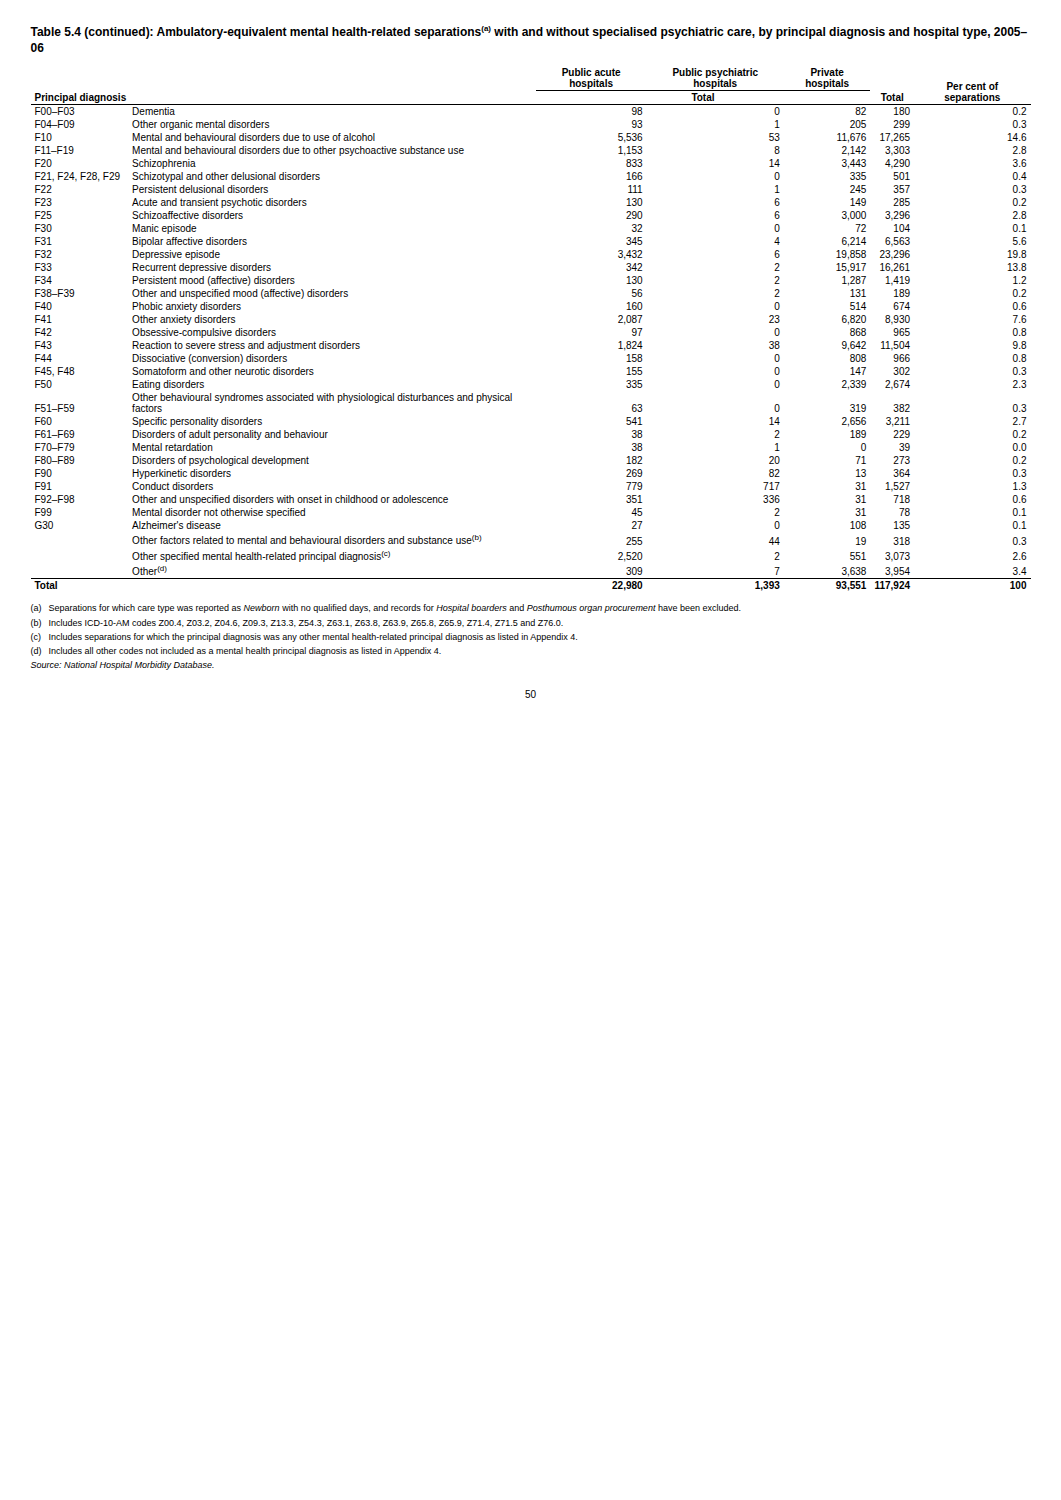Table 5.4 (continued): Ambulatory-equivalent mental health-related separations(a) with and without specialised psychiatric care, by principal diagnosis and hospital type, 2005–06
| Principal diagnosis | Public acute hospitals | Public psychiatric hospitals | Private hospitals | Total | Per cent of separations |
| --- | --- | --- | --- | --- | --- |
| Total |
| F00–F03 | Dementia | 98 | 0 | 82 | 180 | 0.2 |
| F04–F09 | Other organic mental disorders | 93 | 1 | 205 | 299 | 0.3 |
| F10 | Mental and behavioural disorders due to use of alcohol | 5,536 | 53 | 11,676 | 17,265 | 14.6 |
| F11–F19 | Mental and behavioural disorders due to other psychoactive substance use | 1,153 | 8 | 2,142 | 3,303 | 2.8 |
| F20 | Schizophrenia | 833 | 14 | 3,443 | 4,290 | 3.6 |
| F21, F24, F28, F29 | Schizotypal and other delusional disorders | 166 | 0 | 335 | 501 | 0.4 |
| F22 | Persistent delusional disorders | 111 | 1 | 245 | 357 | 0.3 |
| F23 | Acute and transient psychotic disorders | 130 | 6 | 149 | 285 | 0.2 |
| F25 | Schizoaffective disorders | 290 | 6 | 3,000 | 3,296 | 2.8 |
| F30 | Manic episode | 32 | 0 | 72 | 104 | 0.1 |
| F31 | Bipolar affective disorders | 345 | 4 | 6,214 | 6,563 | 5.6 |
| F32 | Depressive episode | 3,432 | 6 | 19,858 | 23,296 | 19.8 |
| F33 | Recurrent depressive disorders | 342 | 2 | 15,917 | 16,261 | 13.8 |
| F34 | Persistent mood (affective) disorders | 130 | 2 | 1,287 | 1,419 | 1.2 |
| F38–F39 | Other and unspecified mood (affective) disorders | 56 | 2 | 131 | 189 | 0.2 |
| F40 | Phobic anxiety disorders | 160 | 0 | 514 | 674 | 0.6 |
| F41 | Other anxiety disorders | 2,087 | 23 | 6,820 | 8,930 | 7.6 |
| F42 | Obsessive-compulsive disorders | 97 | 0 | 868 | 965 | 0.8 |
| F43 | Reaction to severe stress and adjustment disorders | 1,824 | 38 | 9,642 | 11,504 | 9.8 |
| F44 | Dissociative (conversion) disorders | 158 | 0 | 808 | 966 | 0.8 |
| F45, F48 | Somatoform and other neurotic disorders | 155 | 0 | 147 | 302 | 0.3 |
| F50 | Eating disorders | 335 | 0 | 2,339 | 2,674 | 2.3 |
| F51–F59 | Other behavioural syndromes associated with physiological disturbances and physical factors | 63 | 0 | 319 | 382 | 0.3 |
| F60 | Specific personality disorders | 541 | 14 | 2,656 | 3,211 | 2.7 |
| F61–F69 | Disorders of adult personality and behaviour | 38 | 2 | 189 | 229 | 0.2 |
| F70–F79 | Mental retardation | 38 | 1 | 0 | 39 | 0.0 |
| F80–F89 | Disorders of psychological development | 182 | 20 | 71 | 273 | 0.2 |
| F90 | Hyperkinetic disorders | 269 | 82 | 13 | 364 | 0.3 |
| F91 | Conduct disorders | 779 | 717 | 31 | 1,527 | 1.3 |
| F92–F98 | Other and unspecified disorders with onset in childhood or adolescence | 351 | 336 | 31 | 718 | 0.6 |
| F99 | Mental disorder not otherwise specified | 45 | 2 | 31 | 78 | 0.1 |
| G30 | Alzheimer's disease | 27 | 0 | 108 | 135 | 0.1 |
| | Other factors related to mental and behavioural disorders and substance use (b) | 255 | 44 | 19 | 318 | 0.3 |
| | Other specified mental health-related principal diagnosis (c) | 2,520 | 2 | 551 | 3,073 | 2.6 |
| | Other (d) | 309 | 7 | 3,638 | 3,954 | 3.4 |
| Total | 22,980 | 1,393 | 93,551 | 117,924 | 100 |
(a) Separations for which care type was reported as Newborn with no qualified days, and records for Hospital boarders and Posthumous organ procurement have been excluded.
(b) Includes ICD-10-AM codes Z00.4, Z03.2, Z04.6, Z09.3, Z13.3, Z54.3, Z63.1, Z63.8, Z63.9, Z65.8, Z65.9, Z71.4, Z71.5 and Z76.0.
(c) Includes separations for which the principal diagnosis was any other mental health-related principal diagnosis as listed in Appendix 4.
(d) Includes all other codes not included as a mental health principal diagnosis as listed in Appendix 4.
Source: National Hospital Morbidity Database.
50